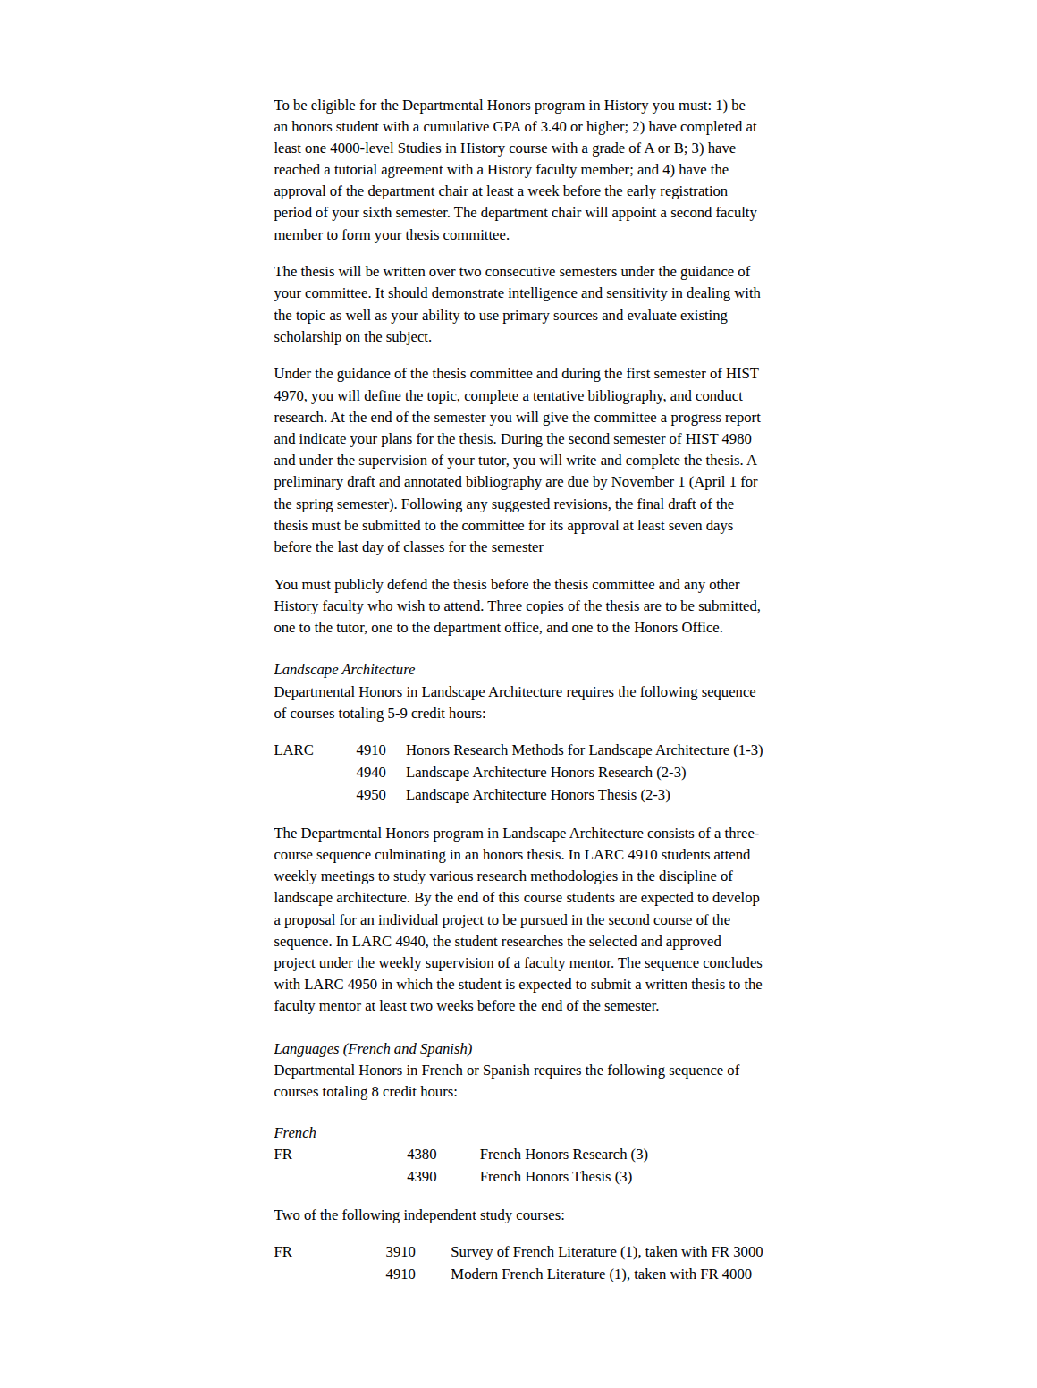To be eligible for the Departmental Honors program in History you must: 1) be an honors student with a cumulative GPA of 3.40 or higher; 2) have completed at least one 4000-level Studies in History course with a grade of A or B; 3) have reached a tutorial agreement with a History faculty member; and 4) have the approval of the department chair at least a week before the early registration period of your sixth semester. The department chair will appoint a second faculty member to form your thesis committee.
The thesis will be written over two consecutive semesters under the guidance of your committee. It should demonstrate intelligence and sensitivity in dealing with the topic as well as your ability to use primary sources and evaluate existing scholarship on the subject.
Under the guidance of the thesis committee and during the first semester of HIST 4970, you will define the topic, complete a tentative bibliography, and conduct research. At the end of the semester you will give the committee a progress report and indicate your plans for the thesis. During the second semester of HIST 4980 and under the supervision of your tutor, you will write and complete the thesis. A preliminary draft and annotated bibliography are due by November 1 (April 1 for the spring semester). Following any suggested revisions, the final draft of the thesis must be submitted to the committee for its approval at least seven days before the last day of classes for the semester
You must publicly defend the thesis before the thesis committee and any other History faculty who wish to attend. Three copies of the thesis are to be submitted, one to the tutor, one to the department office, and one to the Honors Office.
Landscape Architecture
Departmental Honors in Landscape Architecture requires the following sequence of courses totaling 5-9 credit hours:
| LARC | 4910 | Honors Research Methods for Landscape Architecture (1-3) |
| | 4940 | Landscape Architecture Honors Research (2-3) |
| | 4950 | Landscape Architecture Honors Thesis (2-3) |
The Departmental Honors program in Landscape Architecture consists of a three-course sequence culminating in an honors thesis. In LARC 4910 students attend weekly meetings to study various research methodologies in the discipline of landscape architecture. By the end of this course students are expected to develop a proposal for an individual project to be pursued in the second course of the sequence. In LARC 4940, the student researches the selected and approved project under the weekly supervision of a faculty mentor. The sequence concludes with LARC 4950 in which the student is expected to submit a written thesis to the faculty mentor at least two weeks before the end of the semester.
Languages (French and Spanish)
Departmental Honors in French or Spanish requires the following sequence of courses totaling 8 credit hours:
French
| FR | 4380 | French Honors Research (3) |
| | 4390 | French Honors Thesis (3) |
Two of the following independent study courses:
| FR | 3910 | Survey of French Literature (1), taken with FR 3000 |
| | 4910 | Modern French Literature (1), taken with FR 4000 |